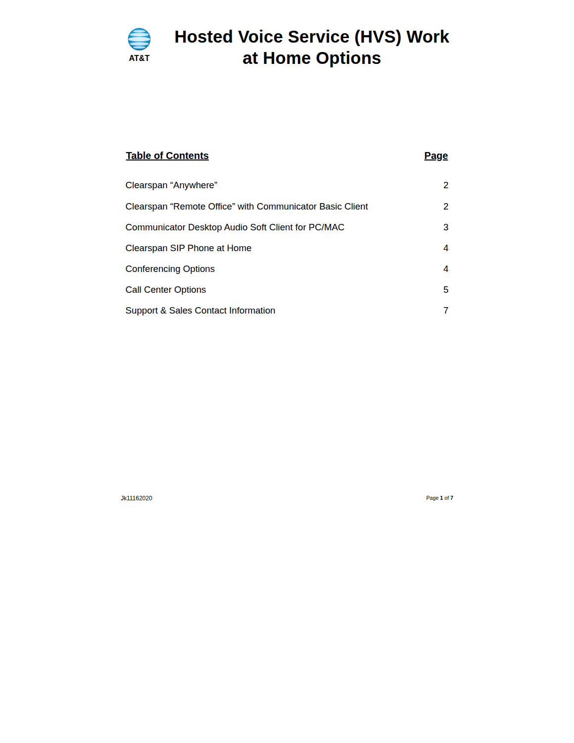AT&T
Hosted Voice Service (HVS) Work at Home Options
| Table of Contents | Page |
| --- | --- |
| Clearspan “Anywhere” | 2 |
| Clearspan “Remote Office” with Communicator Basic Client | 2 |
| Communicator Desktop Audio Soft Client for PC/MAC | 3 |
| Clearspan SIP Phone at Home | 4 |
| Conferencing Options | 4 |
| Call Center Options | 5 |
| Support & Sales Contact Information | 7 |
Jk11162020
Page 1 of 7